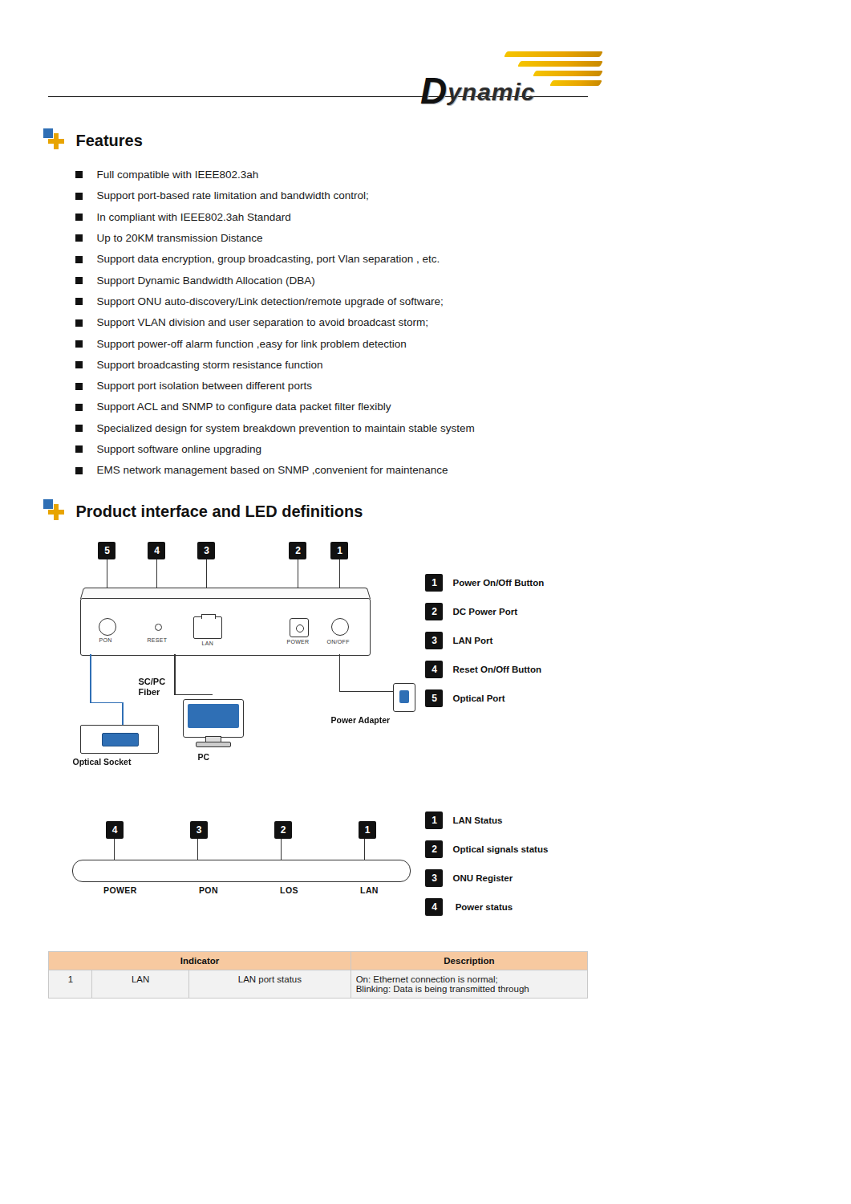Dynamic
Features
Full compatible with IEEE802.3ah
Support port-based rate limitation and bandwidth control;
In compliant with IEEE802.3ah Standard
Up to 20KM transmission Distance
Support data encryption, group broadcasting, port Vlan separation , etc.
Support Dynamic Bandwidth Allocation (DBA)
Support ONU auto-discovery/Link detection/remote upgrade of software;
Support VLAN division and user separation to avoid broadcast storm;
Support power-off alarm function ,easy for link problem detection
Support broadcasting storm resistance function
Support port isolation between different ports
Support ACL and SNMP to configure data packet filter flexibly
Specialized design for system breakdown prevention to maintain stable system
Support software online upgrading
EMS network management based on SNMP ,convenient for maintenance
Product interface and LED definitions
5
4
3
2
1
PON
RESET
LAN
POWER
ON/OFF
SC/PC
Fiber
Optical Socket
PC
Power Adapter
1
Power On/Off Button
2
DC Power Port
3
LAN Port
4
Reset On/Off Button
5
Optical Port
4
3
2
1
POWER PON LOS LAN
1
LAN Status
2
Optical signals status
3
ONU Register
4
Power status
| Indicator | Description |
| --- | --- |
| 1 | LAN | LAN port status | On: Ethernet connection is normal; Blinking: Data is being transmitted through |